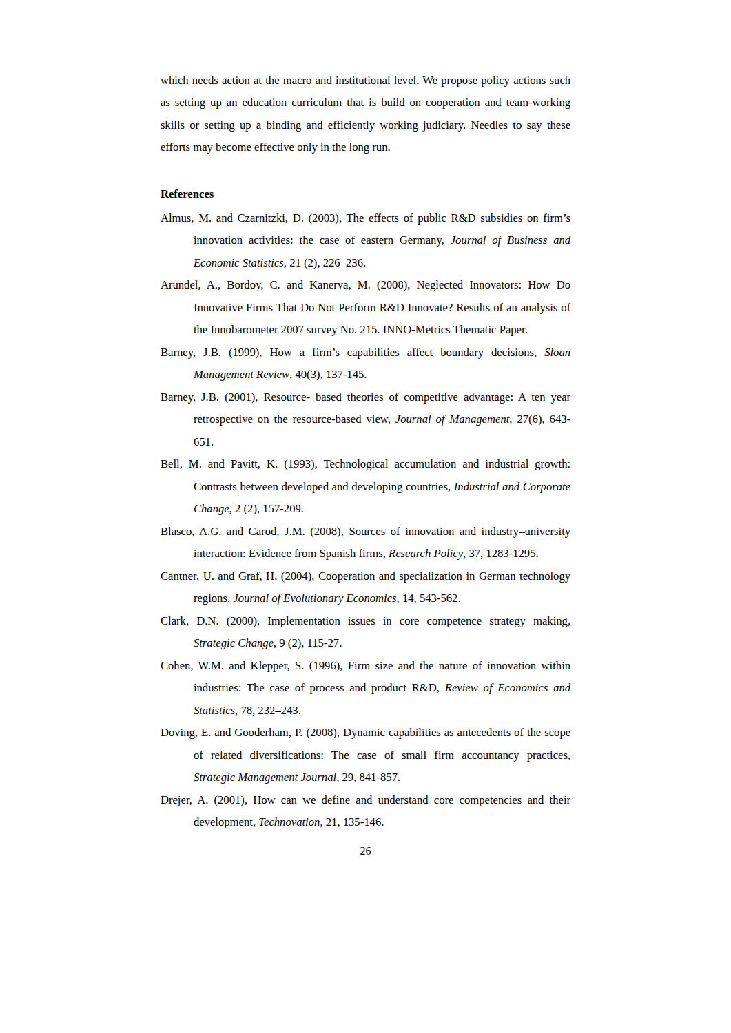which needs action at the macro and institutional level. We propose policy actions such as setting up an education curriculum that is build on cooperation and team-working skills or setting up a binding and efficiently working judiciary. Needles to say these efforts may become effective only in the long run.
References
Almus, M. and Czarnitzki, D. (2003), The effects of public R&D subsidies on firm’s innovation activities: the case of eastern Germany, Journal of Business and Economic Statistics, 21 (2), 226–236.
Arundel, A., Bordoy, C. and Kanerva, M. (2008), Neglected Innovators: How Do Innovative Firms That Do Not Perform R&D Innovate? Results of an analysis of the Innobarometer 2007 survey No. 215. INNO-Metrics Thematic Paper.
Barney, J.B. (1999), How a firm’s capabilities affect boundary decisions, Sloan Management Review, 40(3), 137-145.
Barney, J.B. (2001), Resource- based theories of competitive advantage: A ten year retrospective on the resource-based view, Journal of Management, 27(6), 643-651.
Bell, M. and Pavitt, K. (1993), Technological accumulation and industrial growth: Contrasts between developed and developing countries, Industrial and Corporate Change, 2 (2), 157-209.
Blasco, A.G. and Carod, J.M. (2008), Sources of innovation and industry–university interaction: Evidence from Spanish firms, Research Policy, 37, 1283-1295.
Cantner, U. and Graf, H. (2004), Cooperation and specialization in German technology regions, Journal of Evolutionary Economics, 14, 543-562.
Clark, D.N. (2000), Implementation issues in core competence strategy making, Strategic Change, 9 (2), 115-27.
Cohen, W.M. and Klepper, S. (1996), Firm size and the nature of innovation within industries: The case of process and product R&D, Review of Economics and Statistics, 78, 232–243.
Doving, E. and Gooderham, P. (2008), Dynamic capabilities as antecedents of the scope of related diversifications: The case of small firm accountancy practices, Strategic Management Journal, 29, 841-857.
Drejer, A. (2001), How can we define and understand core competencies and their development, Technovation, 21, 135-146.
26